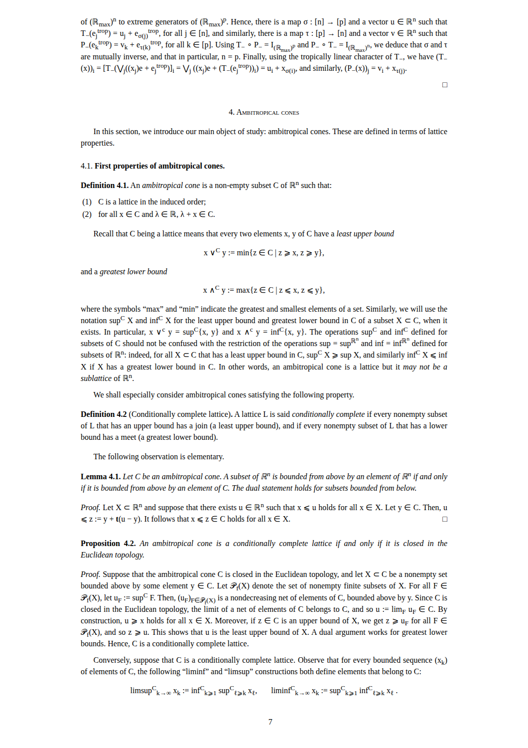of (ℝmax)n to extreme generators of (ℝmax)p. Hence, there is a map σ : [n] → [p] and a vector u ∈ ℝn such that T−(ejtrop) = uj + eσ(j)trop, for all j ∈ [n], and similarly, there is a map τ : [p] → [n] and a vector v ∈ ℝn such that P−(ektrop) = vk + eτ(k)trop, for all k ∈ [p]. Using T− ∘ P− = I(ℝmax)p and P− ∘ T− = I(ℝmax)n, we deduce that σ and τ are mutually inverse, and that in particular, n = p. Finally, using the tropically linear character of T−, we have (T−(x))i = [T−(⋁j((xj)e + ejtrop)]i = ⋁j ((xj)e + (T−(ejtrop))i) = ui + xσ(i), and similarly, (P−(x))j = vi + xτ(j).
□
4. Ambitropical cones
In this section, we introduce our main object of study: ambitropical cones. These are defined in terms of lattice properties.
4.1. First properties of ambitropical cones.
Definition 4.1. An ambitropical cone is a non-empty subset C of ℝn such that:
(1) C is a lattice in the induced order;
(2) for all x ∈ C and λ ∈ ℝ, λ + x ∈ C.
Recall that C being a lattice means that every two elements x, y of C have a least upper bound
x ∨C y := min{z ∈ C | z ⩾ x, z ⩾ y},
and a greatest lower bound
x ∧C y := max{z ∈ C | z ⩽ x, z ⩽ y},
where the symbols “max” and “min” indicate the greatest and smallest elements of a set. Similarly, we will use the notation supC X and infC X for the least upper bound and greatest lower bound in C of a subset X ⊂ C, when it exists. In particular, x ∨c y = supC{x, y} and x ∧c y = infC{x, y}. The operations supC and infC defined for subsets of C should not be confused with the restriction of the operations sup = supℝn and inf = infℝn defined for subsets of ℝn: indeed, for all X ⊂ C that has a least upper bound in C, supC X ⩾ sup X, and similarly infC X ⩽ inf X if X has a greatest lower bound in C. In other words, an ambitropical cone is a lattice but it may not be a sublattice of ℝn.
We shall especially consider ambitropical cones satisfying the following property.
Definition 4.2 (Conditionally complete lattice). A lattice L is said conditionally complete if every nonempty subset of L that has an upper bound has a join (a least upper bound), and if every nonempty subset of L that has a lower bound has a meet (a greatest lower bound).
The following observation is elementary.
Lemma 4.1. Let C be an ambitropical cone. A subset of ℝn is bounded from above by an element of ℝn if and only if it is bounded from above by an element of C. The dual statement holds for subsets bounded from below.
Proof. Let X ⊂ ℝn and suppose that there exists u ∈ ℝn such that x ⩽ u holds for all x ∈ X. Let y ∈ C. Then, u ⩽ z := y + t(u − y). It follows that x ⩽ z ∈ C holds for all x ∈ X. □
Proposition 4.2. An ambitropical cone is a conditionally complete lattice if and only if it is closed in the Euclidean topology.
Proof. Suppose that the ambitropical cone C is closed in the Euclidean topology, and let X ⊂ C be a nonempty set bounded above by some element y ∈ C. Let 𝒫f(X) denote the set of nonempty finite subsets of X. For all F ∈ 𝒫f(X), let uF := supC F. Then, (uF)F∈𝒫f(X) is a nondecreasing net of elements of C, bounded above by y. Since C is closed in the Euclidean topology, the limit of a net of elements of C belongs to C, and so u := limF uF ∈ C. By construction, u ⩾ x holds for all x ∈ X. Moreover, if z ∈ C is an upper bound of X, we get z ⩾ uF for all F ∈ 𝒫f(X), and so z ⩾ u. This shows that u is the least upper bound of X. A dual argument works for greatest lower bounds. Hence, C is a conditionally complete lattice.
Conversely, suppose that C is a conditionally complete lattice. Observe that for every bounded sequence (xk) of elements of C, the following “liminf” and “limsup” constructions both define elements that belong to C:
limsupCk→∞ xk := infCk⩾1 supCℓ⩾k xℓ, liminfCk→∞ xk := supCk⩾1 infCℓ⩾k xℓ .
7